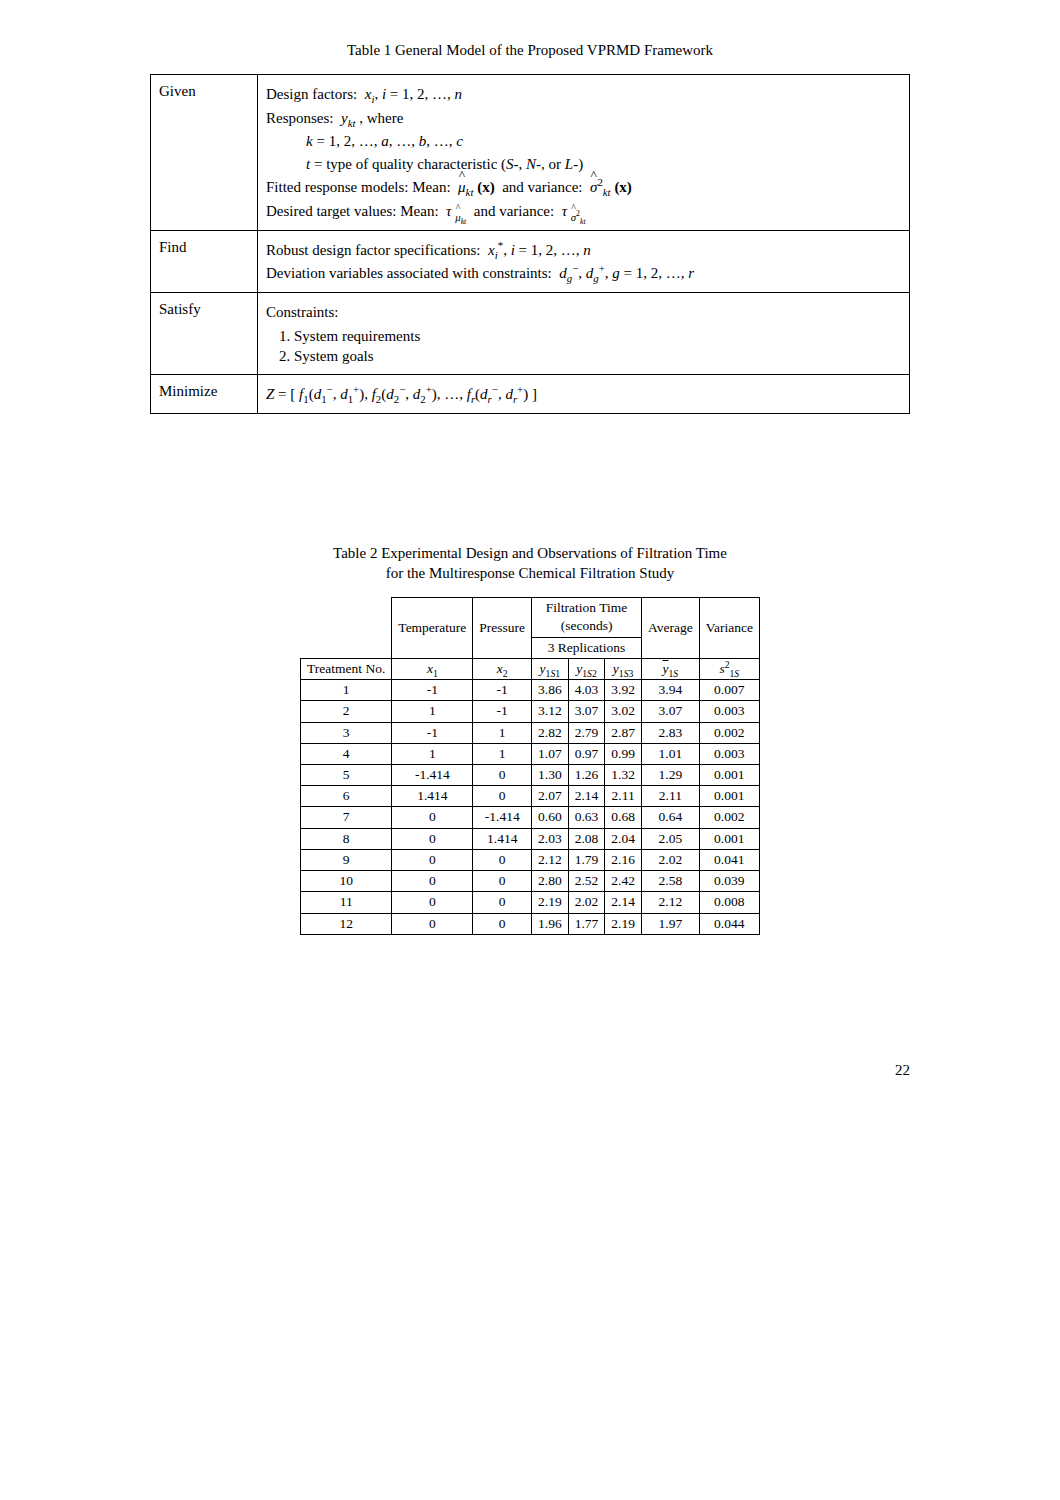Table 1 General Model of the Proposed VPRMD Framework
| Given | Design factors: x i , i = 1, 2, …, n Responses: y kt , where k = 1, 2, …, a , …, b , …, c t = type of quality characteristic ( S -, N -, or L -) Fitted response models: Mean: μ kt (x) and variance: σ 2 kt (x) Desired target values: Mean: τ μ kt and variance: τ σ 2 kt |
| Find | Robust design factor specifications: x i * , i = 1, 2, …, n Deviation variables associated with constraints: d g − , d g + , g = 1, 2, …, r |
| Satisfy | Constraints: System requirements System goals |
| Minimize | Z = [ f 1 ( d 1 − , d 1 + ), f 2 ( d 2 − , d 2 + ), …, f r ( d r − , d r + ) ] |
Table 2 Experimental Design and Observations of Filtration Time
for the Multiresponse Chemical Filtration Study
| | Temperature | Pressure | Filtration Time (seconds) | Average | Variance |
| --- | --- | --- | --- | --- | --- |
| | 3 Replications |
| Treatment No. | x 1 | x 2 | y 1 S 1 | y 1 S 2 | y 1 S 3 | y 1 S | s 2 1 S |
| 1 | -1 | -1 | 3.86 | 4.03 | 3.92 | 3.94 | 0.007 |
| 2 | 1 | -1 | 3.12 | 3.07 | 3.02 | 3.07 | 0.003 |
| 3 | -1 | 1 | 2.82 | 2.79 | 2.87 | 2.83 | 0.002 |
| 4 | 1 | 1 | 1.07 | 0.97 | 0.99 | 1.01 | 0.003 |
| 5 | -1.414 | 0 | 1.30 | 1.26 | 1.32 | 1.29 | 0.001 |
| 6 | 1.414 | 0 | 2.07 | 2.14 | 2.11 | 2.11 | 0.001 |
| 7 | 0 | -1.414 | 0.60 | 0.63 | 0.68 | 0.64 | 0.002 |
| 8 | 0 | 1.414 | 2.03 | 2.08 | 2.04 | 2.05 | 0.001 |
| 9 | 0 | 0 | 2.12 | 1.79 | 2.16 | 2.02 | 0.041 |
| 10 | 0 | 0 | 2.80 | 2.52 | 2.42 | 2.58 | 0.039 |
| 11 | 0 | 0 | 2.19 | 2.02 | 2.14 | 2.12 | 0.008 |
| 12 | 0 | 0 | 1.96 | 1.77 | 2.19 | 1.97 | 0.044 |
22